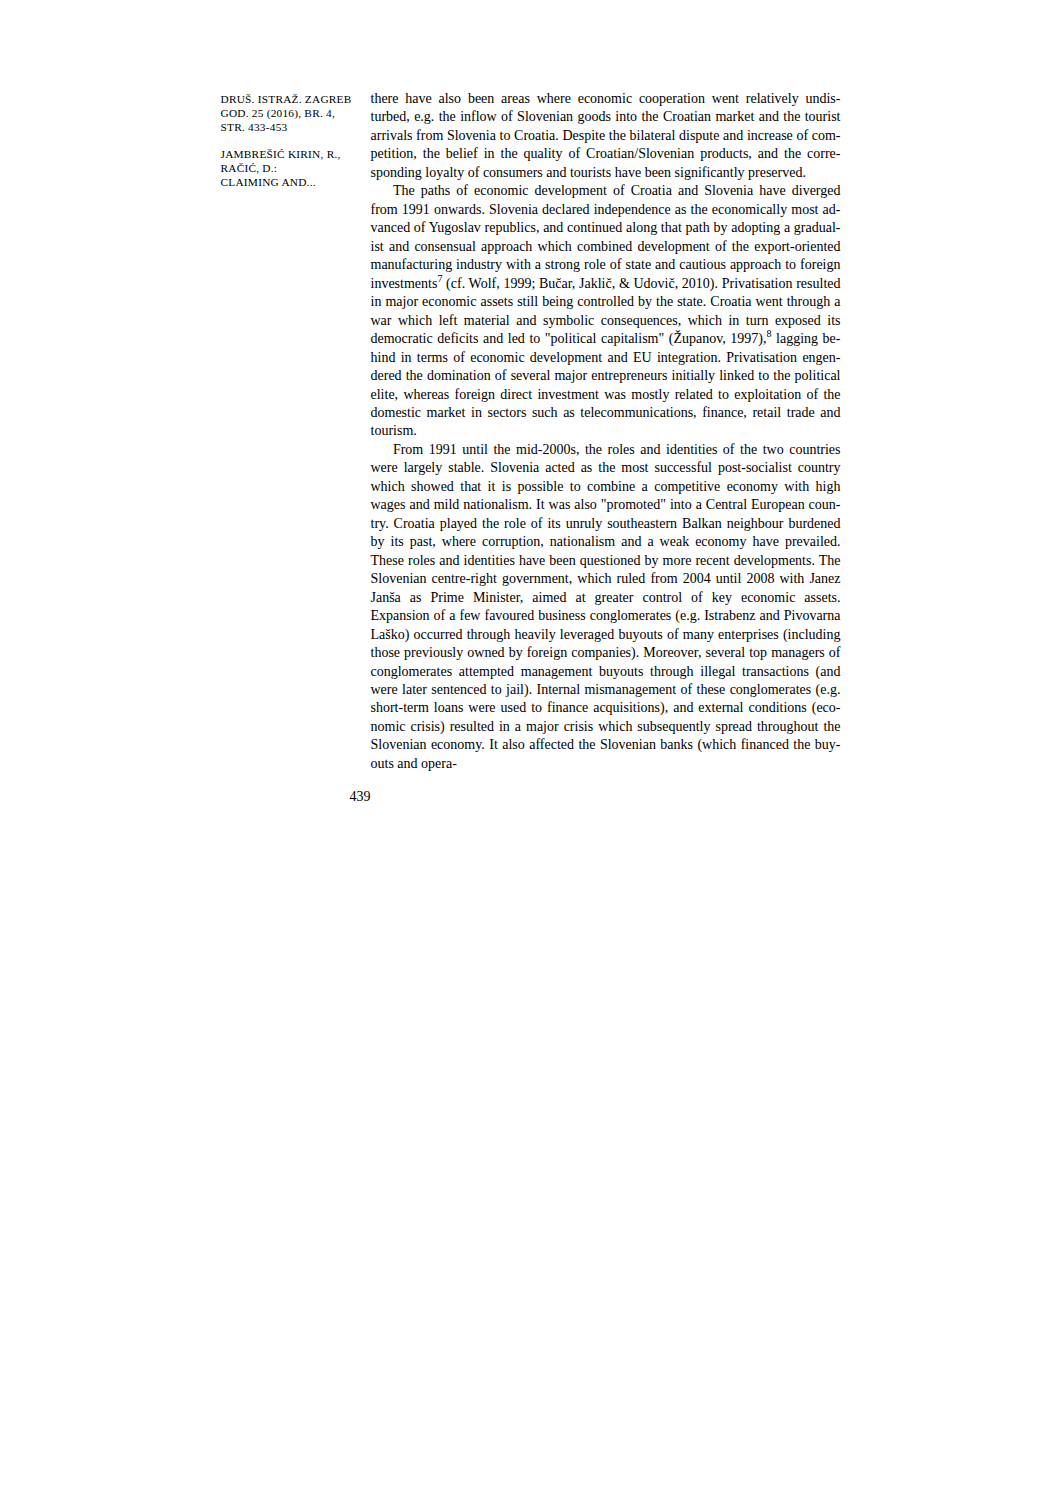DRUŠ. ISTRAŽ. ZAGREB
GOD. 25 (2016), BR. 4,
STR. 433-453
JAMBREŠIĆ KIRIN, R.,
RAČIĆ, D.:
CLAIMING AND...
there have also been areas where economic cooperation went relatively undisturbed, e.g. the inflow of Slovenian goods into the Croatian market and the tourist arrivals from Slovenia to Croatia. Despite the bilateral dispute and increase of competition, the belief in the quality of Croatian/Slovenian products, and the corresponding loyalty of consumers and tourists have been significantly preserved.
The paths of economic development of Croatia and Slovenia have diverged from 1991 onwards. Slovenia declared independence as the economically most advanced of Yugoslav republics, and continued along that path by adopting a gradualist and consensual approach which combined development of the export-oriented manufacturing industry with a strong role of state and cautious approach to foreign investments7 (cf. Wolf, 1999; Bučar, Jaklič, & Udovič, 2010). Privatisation resulted in major economic assets still being controlled by the state. Croatia went through a war which left material and symbolic consequences, which in turn exposed its democratic deficits and led to "political capitalism" (Županov, 1997),8 lagging behind in terms of economic development and EU integration. Privatisation engendered the domination of several major entrepreneurs initially linked to the political elite, whereas foreign direct investment was mostly related to exploitation of the domestic market in sectors such as telecommunications, finance, retail trade and tourism.
From 1991 until the mid-2000s, the roles and identities of the two countries were largely stable. Slovenia acted as the most successful post-socialist country which showed that it is possible to combine a competitive economy with high wages and mild nationalism. It was also "promoted" into a Central European country. Croatia played the role of its unruly southeastern Balkan neighbour burdened by its past, where corruption, nationalism and a weak economy have prevailed. These roles and identities have been questioned by more recent developments. The Slovenian centre-right government, which ruled from 2004 until 2008 with Janez Janša as Prime Minister, aimed at greater control of key economic assets. Expansion of a few favoured business conglomerates (e.g. Istrabenz and Pivovarna Laško) occurred through heavily leveraged buyouts of many enterprises (including those previously owned by foreign companies). Moreover, several top managers of conglomerates attempted management buyouts through illegal transactions (and were later sentenced to jail). Internal mismanagement of these conglomerates (e.g. short-term loans were used to finance acquisitions), and external conditions (economic crisis) resulted in a major crisis which subsequently spread throughout the Slovenian economy. It also affected the Slovenian banks (which financed the buyouts and opera-
439